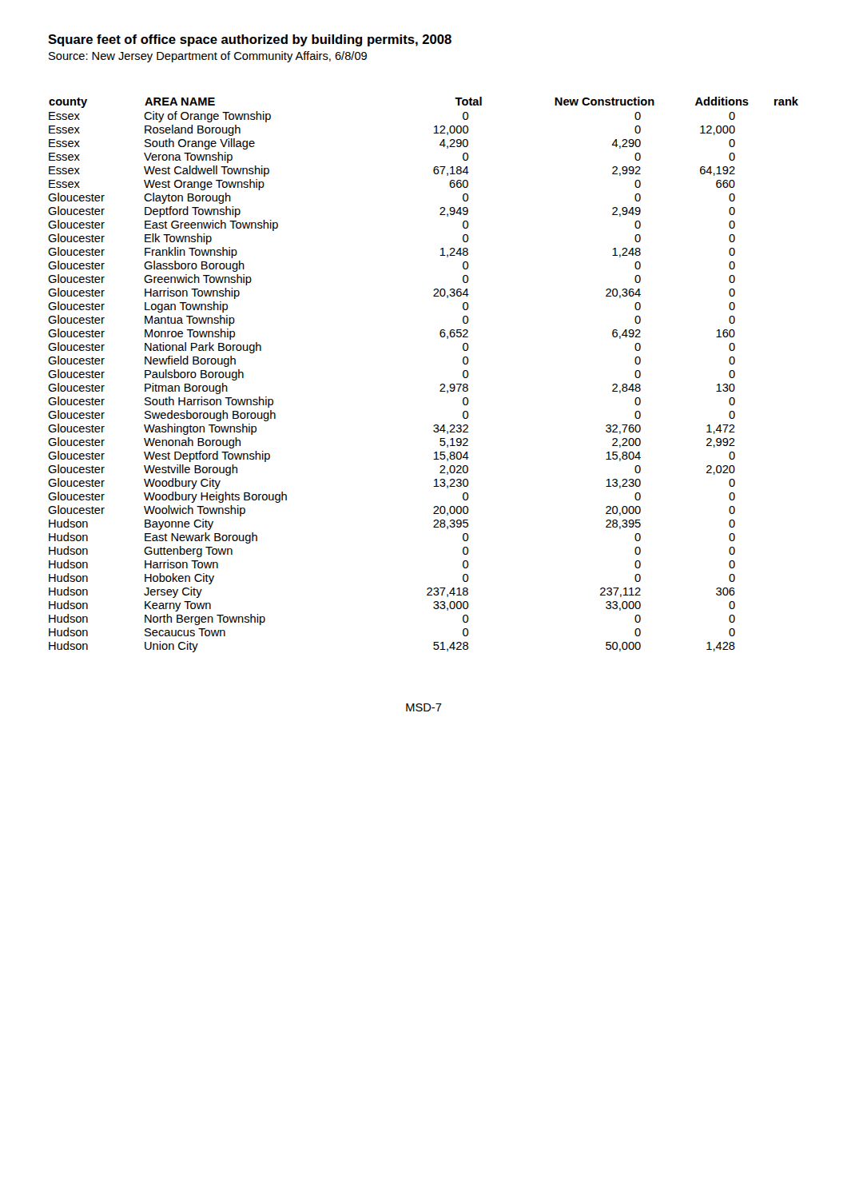Square feet of office space authorized by building permits, 2008
Source: New Jersey Department of Community Affairs, 6/8/09
| county | AREA NAME | Total | New Construction | Additions | rank |
| --- | --- | --- | --- | --- | --- |
| Essex | City of Orange Township | 0 | 0 | 0 | |
| Essex | Roseland Borough | 12,000 | 0 | 12,000 | |
| Essex | South Orange Village | 4,290 | 4,290 | 0 | |
| Essex | Verona Township | 0 | 0 | 0 | |
| Essex | West Caldwell Township | 67,184 | 2,992 | 64,192 | |
| Essex | West Orange Township | 660 | 0 | 660 | |
| Gloucester | Clayton Borough | 0 | 0 | 0 | |
| Gloucester | Deptford Township | 2,949 | 2,949 | 0 | |
| Gloucester | East Greenwich Township | 0 | 0 | 0 | |
| Gloucester | Elk Township | 0 | 0 | 0 | |
| Gloucester | Franklin Township | 1,248 | 1,248 | 0 | |
| Gloucester | Glassboro Borough | 0 | 0 | 0 | |
| Gloucester | Greenwich Township | 0 | 0 | 0 | |
| Gloucester | Harrison Township | 20,364 | 20,364 | 0 | |
| Gloucester | Logan Township | 0 | 0 | 0 | |
| Gloucester | Mantua Township | 0 | 0 | 0 | |
| Gloucester | Monroe Township | 6,652 | 6,492 | 160 | |
| Gloucester | National Park Borough | 0 | 0 | 0 | |
| Gloucester | Newfield Borough | 0 | 0 | 0 | |
| Gloucester | Paulsboro Borough | 0 | 0 | 0 | |
| Gloucester | Pitman Borough | 2,978 | 2,848 | 130 | |
| Gloucester | South Harrison Township | 0 | 0 | 0 | |
| Gloucester | Swedesborough Borough | 0 | 0 | 0 | |
| Gloucester | Washington Township | 34,232 | 32,760 | 1,472 | |
| Gloucester | Wenonah Borough | 5,192 | 2,200 | 2,992 | |
| Gloucester | West Deptford Township | 15,804 | 15,804 | 0 | |
| Gloucester | Westville Borough | 2,020 | 0 | 2,020 | |
| Gloucester | Woodbury City | 13,230 | 13,230 | 0 | |
| Gloucester | Woodbury Heights Borough | 0 | 0 | 0 | |
| Gloucester | Woolwich Township | 20,000 | 20,000 | 0 | |
| Hudson | Bayonne City | 28,395 | 28,395 | 0 | |
| Hudson | East Newark Borough | 0 | 0 | 0 | |
| Hudson | Guttenberg Town | 0 | 0 | 0 | |
| Hudson | Harrison Town | 0 | 0 | 0 | |
| Hudson | Hoboken City | 0 | 0 | 0 | |
| Hudson | Jersey City | 237,418 | 237,112 | 306 | |
| Hudson | Kearny Town | 33,000 | 33,000 | 0 | |
| Hudson | North Bergen Township | 0 | 0 | 0 | |
| Hudson | Secaucus Town | 0 | 0 | 0 | |
| Hudson | Union City | 51,428 | 50,000 | 1,428 | |
MSD-7